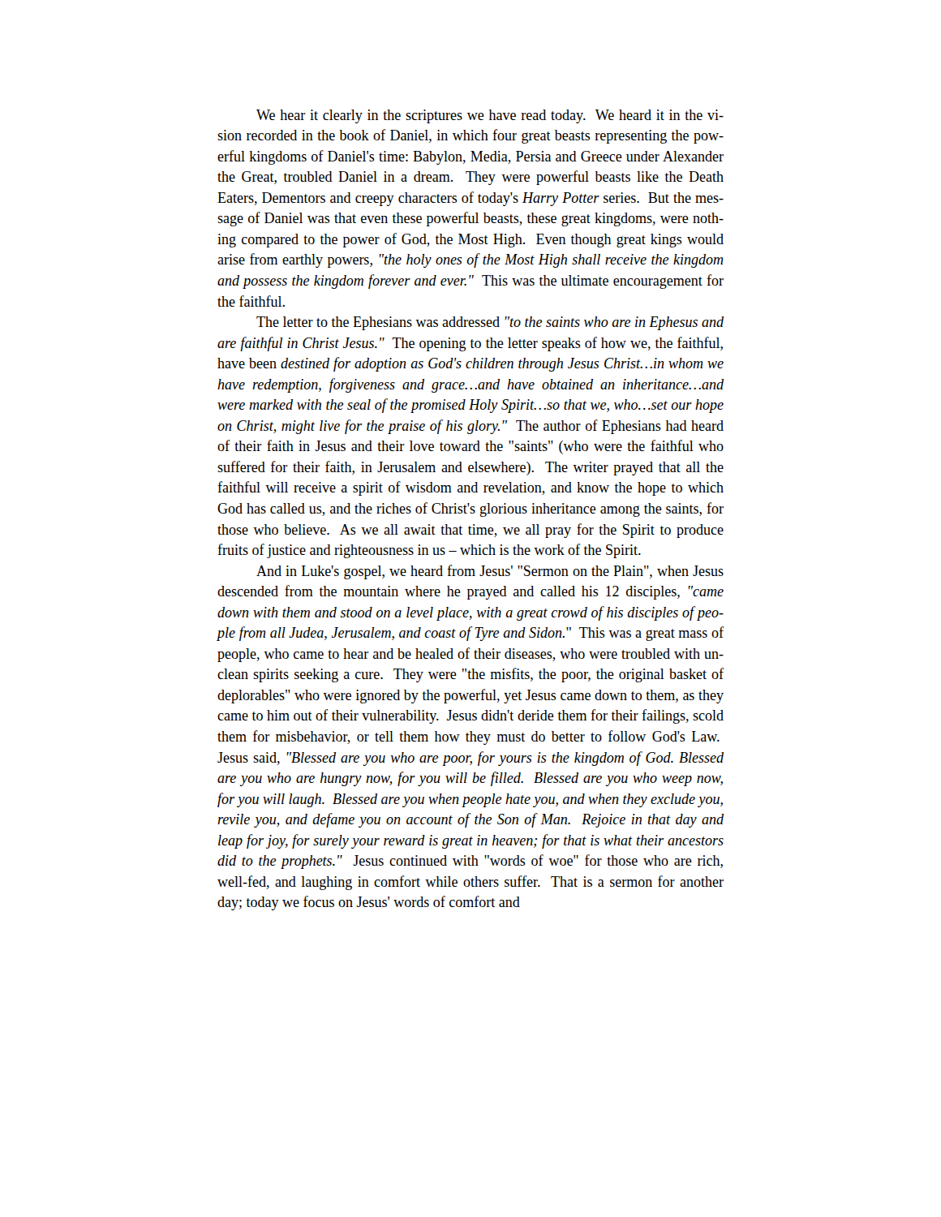We hear it clearly in the scriptures we have read today. We heard it in the vision recorded in the book of Daniel, in which four great beasts representing the powerful kingdoms of Daniel's time: Babylon, Media, Persia and Greece under Alexander the Great, troubled Daniel in a dream. They were powerful beasts like the Death Eaters, Dementors and creepy characters of today's Harry Potter series. But the message of Daniel was that even these powerful beasts, these great kingdoms, were nothing compared to the power of God, the Most High. Even though great kings would arise from earthly powers, "the holy ones of the Most High shall receive the kingdom and possess the kingdom forever and ever." This was the ultimate encouragement for the faithful.
The letter to the Ephesians was addressed "to the saints who are in Ephesus and are faithful in Christ Jesus." The opening to the letter speaks of how we, the faithful, have been destined for adoption as God's children through Jesus Christ…in whom we have redemption, forgiveness and grace…and have obtained an inheritance…and were marked with the seal of the promised Holy Spirit…so that we, who…set our hope on Christ, might live for the praise of his glory." The author of Ephesians had heard of their faith in Jesus and their love toward the "saints" (who were the faithful who suffered for their faith, in Jerusalem and elsewhere). The writer prayed that all the faithful will receive a spirit of wisdom and revelation, and know the hope to which God has called us, and the riches of Christ's glorious inheritance among the saints, for those who believe. As we all await that time, we all pray for the Spirit to produce fruits of justice and righteousness in us – which is the work of the Spirit.
And in Luke's gospel, we heard from Jesus' "Sermon on the Plain", when Jesus descended from the mountain where he prayed and called his 12 disciples, "came down with them and stood on a level place, with a great crowd of his disciples of people from all Judea, Jerusalem, and coast of Tyre and Sidon." This was a great mass of people, who came to hear and be healed of their diseases, who were troubled with unclean spirits seeking a cure. They were "the misfits, the poor, the original basket of deplorables" who were ignored by the powerful, yet Jesus came down to them, as they came to him out of their vulnerability. Jesus didn't deride them for their failings, scold them for misbehavior, or tell them how they must do better to follow God's Law. Jesus said, "Blessed are you who are poor, for yours is the kingdom of God. Blessed are you who are hungry now, for you will be filled. Blessed are you who weep now, for you will laugh. Blessed are you when people hate you, and when they exclude you, revile you, and defame you on account of the Son of Man. Rejoice in that day and leap for joy, for surely your reward is great in heaven; for that is what their ancestors did to the prophets." Jesus continued with "words of woe" for those who are rich, well-fed, and laughing in comfort while others suffer. That is a sermon for another day; today we focus on Jesus' words of comfort and